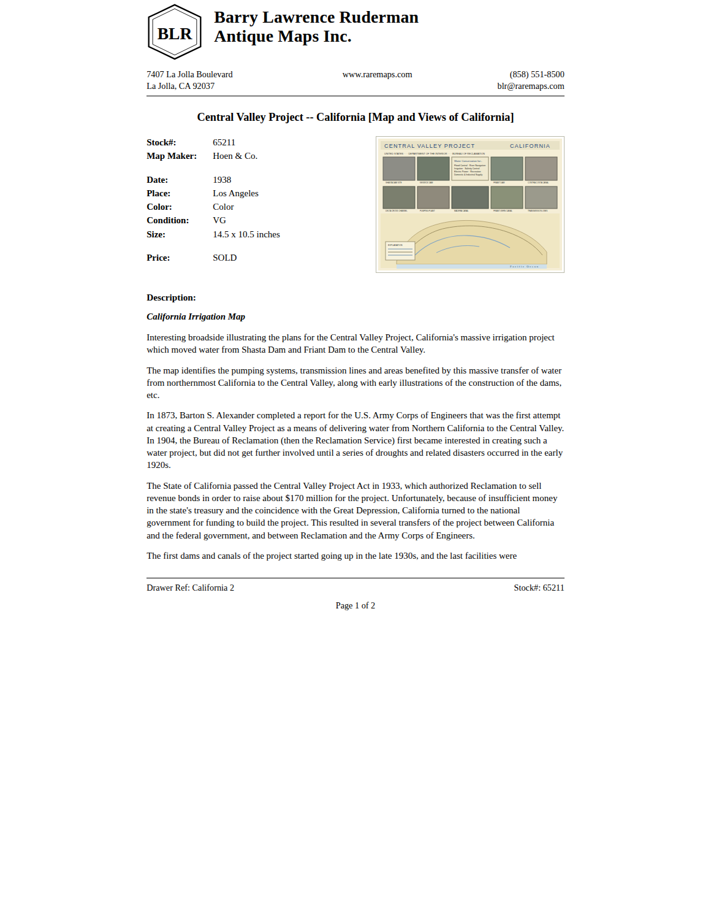BLR
Barry Lawrence Ruderman
Antique Maps Inc.
7407 La Jolla Boulevard
La Jolla, CA 92037
www.raremaps.com
(858) 551-8500
blr@raremaps.com
Central Valley Project -- California [Map and Views of California]
| Stock#: | 65211 |
| Map Maker: | Hoen & Co. |
| Date: | 1938 |
| Place: | Los Angeles |
| Color: | Color |
| Condition: | VG |
| Size: | 14.5 x 10.5 inches |
| Price: | SOLD |
CENTRAL VALLEY PROJECT CALIFORNIA UNITED STATES · · · DEPARTMENT OF THE INTERIOR · · · BUREAU OF RECLAMATION Water Conservation for:- Flood Control · River Navigation Irrigation · Salinity Control Electric Power · Recreation Domestic & Industrial Supply SHASTA DAM SITE KESWICK DAM FRIANT DAM CONTRA COSTA CANAL DELTA CROSS CHANNEL PUMPING PLANT MADERA CANAL FRIANT-KERN CANAL TRANSMISSION LINES Pacific Ocean EXPLANATION
Description:
California Irrigation Map
Interesting broadside illustrating the plans for the Central Valley Project, California's massive irrigation project which moved water from Shasta Dam and Friant Dam to the Central Valley.
The map identifies the pumping systems, transmission lines and areas benefited by this massive transfer of water from northernmost California to the Central Valley, along with early illustrations of the construction of the dams, etc.
In 1873, Barton S. Alexander completed a report for the U.S. Army Corps of Engineers that was the first attempt at creating a Central Valley Project as a means of delivering water from Northern California to the Central Valley. In 1904, the Bureau of Reclamation (then the Reclamation Service) first became interested in creating such a water project, but did not get further involved until a series of droughts and related disasters occurred in the early 1920s.
The State of California passed the Central Valley Project Act in 1933, which authorized Reclamation to sell revenue bonds in order to raise about $170 million for the project. Unfortunately, because of insufficient money in the state's treasury and the coincidence with the Great Depression, California turned to the national government for funding to build the project. This resulted in several transfers of the project between California and the federal government, and between Reclamation and the Army Corps of Engineers.
The first dams and canals of the project started going up in the late 1930s, and the last facilities were
Drawer Ref: California 2
Stock#: 65211
Page 1 of 2